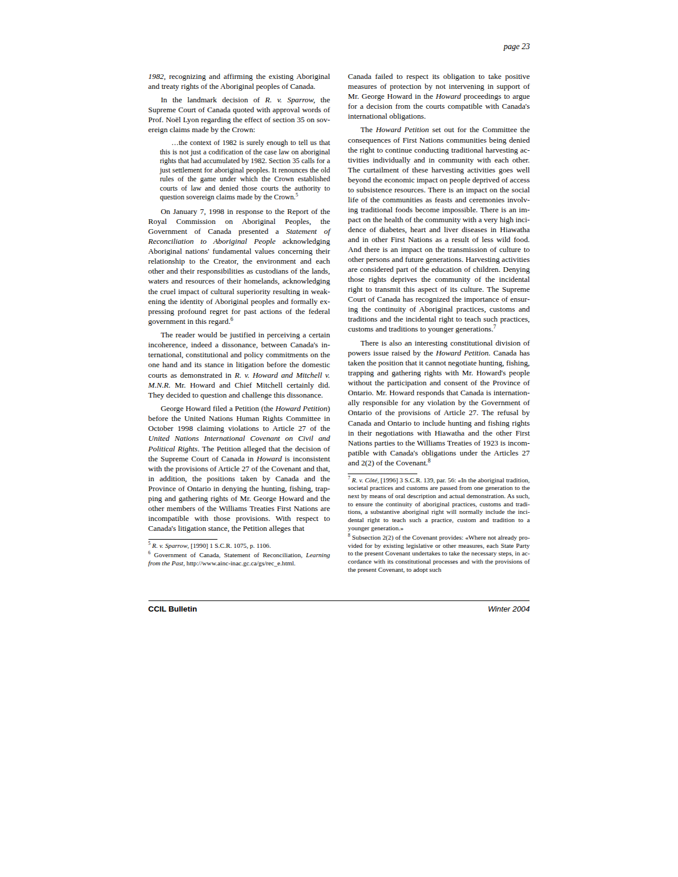page 23
1982, recognizing and affirming the existing Aboriginal and treaty rights of the Aboriginal peoples of Canada.
In the landmark decision of R. v. Sparrow, the Supreme Court of Canada quoted with approval words of Prof. Noël Lyon regarding the effect of section 35 on sovereign claims made by the Crown:
…the context of 1982 is surely enough to tell us that this is not just a codification of the case law on aboriginal rights that had accumulated by 1982. Section 35 calls for a just settlement for aboriginal peoples. It renounces the old rules of the game under which the Crown established courts of law and denied those courts the authority to question sovereign claims made by the Crown.5
On January 7, 1998 in response to the Report of the Royal Commission on Aboriginal Peoples, the Government of Canada presented a Statement of Reconciliation to Aboriginal People acknowledging Aboriginal nations' fundamental values concerning their relationship to the Creator, the environment and each other and their responsibilities as custodians of the lands, waters and resources of their homelands, acknowledging the cruel impact of cultural superiority resulting in weakening the identity of Aboriginal peoples and formally expressing profound regret for past actions of the federal government in this regard.6
The reader would be justified in perceiving a certain incoherence, indeed a dissonance, between Canada's international, constitutional and policy commitments on the one hand and its stance in litigation before the domestic courts as demonstrated in R. v. Howard and Mitchell v. M.N.R. Mr. Howard and Chief Mitchell certainly did. They decided to question and challenge this dissonance.
George Howard filed a Petition (the Howard Petition) before the United Nations Human Rights Committee in October 1998 claiming violations to Article 27 of the United Nations International Covenant on Civil and Political Rights. The Petition alleged that the decision of the Supreme Court of Canada in Howard is inconsistent with the provisions of Article 27 of the Covenant and that, in addition, the positions taken by Canada and the Province of Ontario in denying the hunting, fishing, trapping and gathering rights of Mr. George Howard and the other members of the Williams Treaties First Nations are incompatible with those provisions. With respect to Canada's litigation stance, the Petition alleges that
5 R. v. Sparrow, [1990] 1 S.C.R. 1075, p. 1106.
6 Government of Canada, Statement of Reconciliation, Learning from the Past, http://www.ainc-inac.gc.ca/gs/rec_e.html.
Canada failed to respect its obligation to take positive measures of protection by not intervening in support of Mr. George Howard in the Howard proceedings to argue for a decision from the courts compatible with Canada's international obligations.
The Howard Petition set out for the Committee the consequences of First Nations communities being denied the right to continue conducting traditional harvesting activities individually and in community with each other. The curtailment of these harvesting activities goes well beyond the economic impact on people deprived of access to subsistence resources. There is an impact on the social life of the communities as feasts and ceremonies involving traditional foods become impossible. There is an impact on the health of the community with a very high incidence of diabetes, heart and liver diseases in Hiawatha and in other First Nations as a result of less wild food. And there is an impact on the transmission of culture to other persons and future generations. Harvesting activities are considered part of the education of children. Denying those rights deprives the community of the incidental right to transmit this aspect of its culture. The Supreme Court of Canada has recognized the importance of ensuring the continuity of Aboriginal practices, customs and traditions and the incidental right to teach such practices, customs and traditions to younger generations.7
There is also an interesting constitutional division of powers issue raised by the Howard Petition. Canada has taken the position that it cannot negotiate hunting, fishing, trapping and gathering rights with Mr. Howard's people without the participation and consent of the Province of Ontario. Mr. Howard responds that Canada is internationally responsible for any violation by the Government of Ontario of the provisions of Article 27. The refusal by Canada and Ontario to include hunting and fishing rights in their negotiations with Hiawatha and the other First Nations parties to the Williams Treaties of 1923 is incompatible with Canada's obligations under the Articles 27 and 2(2) of the Covenant.8
7 R. v. Côté, [1996] 3 S.C.R. 139, par. 56: «In the aboriginal tradition, societal practices and customs are passed from one generation to the next by means of oral description and actual demonstration. As such, to ensure the continuity of aboriginal practices, customs and traditions, a substantive aboriginal right will normally include the incidental right to teach such a practice, custom and tradition to a younger generation.»
8 Subsection 2(2) of the Covenant provides: «Where not already provided for by existing legislative or other measures, each State Party to the present Covenant undertakes to take the necessary steps, in accordance with its constitutional processes and with the provisions of the present Covenant, to adopt such
CCIL Bulletin
Winter 2004